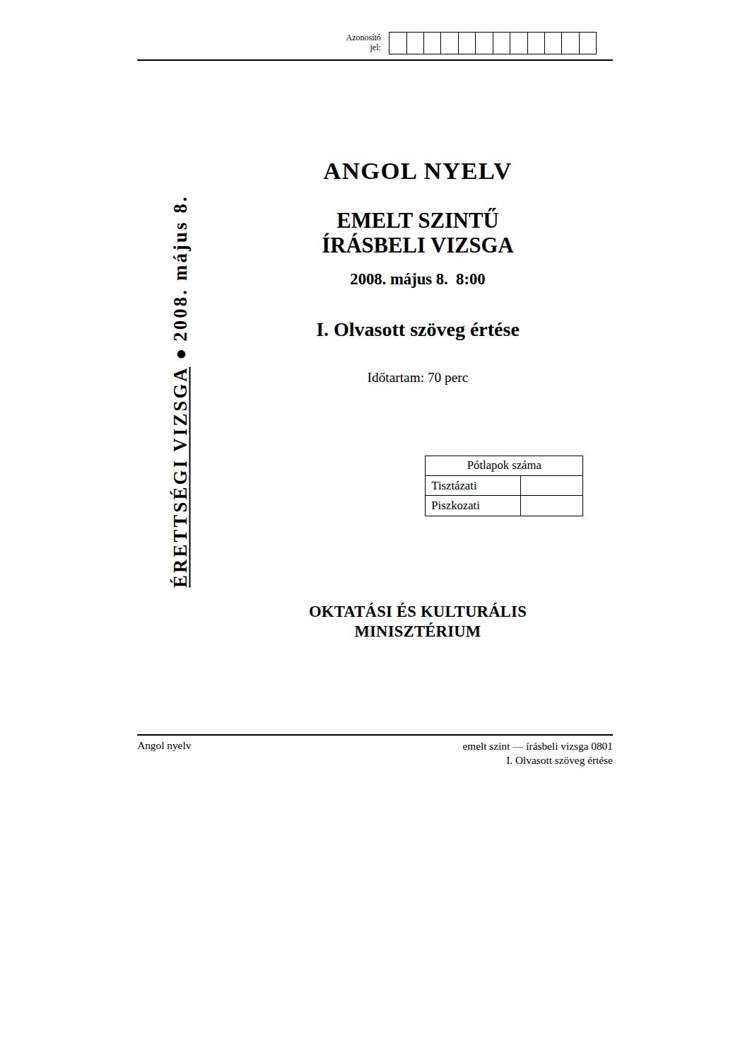Azonosító
jel:
ÉRETTSÉGI VIZSGA ● 2008. május 8.
ANGOL NYELV
EMELT SZINTŰ
ÍRÁSBELI VIZSGA
2008. május 8. 8:00
I. Olvasott szöveg értése
Időtartam: 70 perc
| Pótlapok száma |
| --- |
| Tisztázati | |
| Piszkozati | |
OKTATÁSI ÉS KULTURÁLIS
MINISZTÉRIUM
Angol nyelv
emelt szint — írásbeli vizsga 0801
I. Olvasott szöveg értése